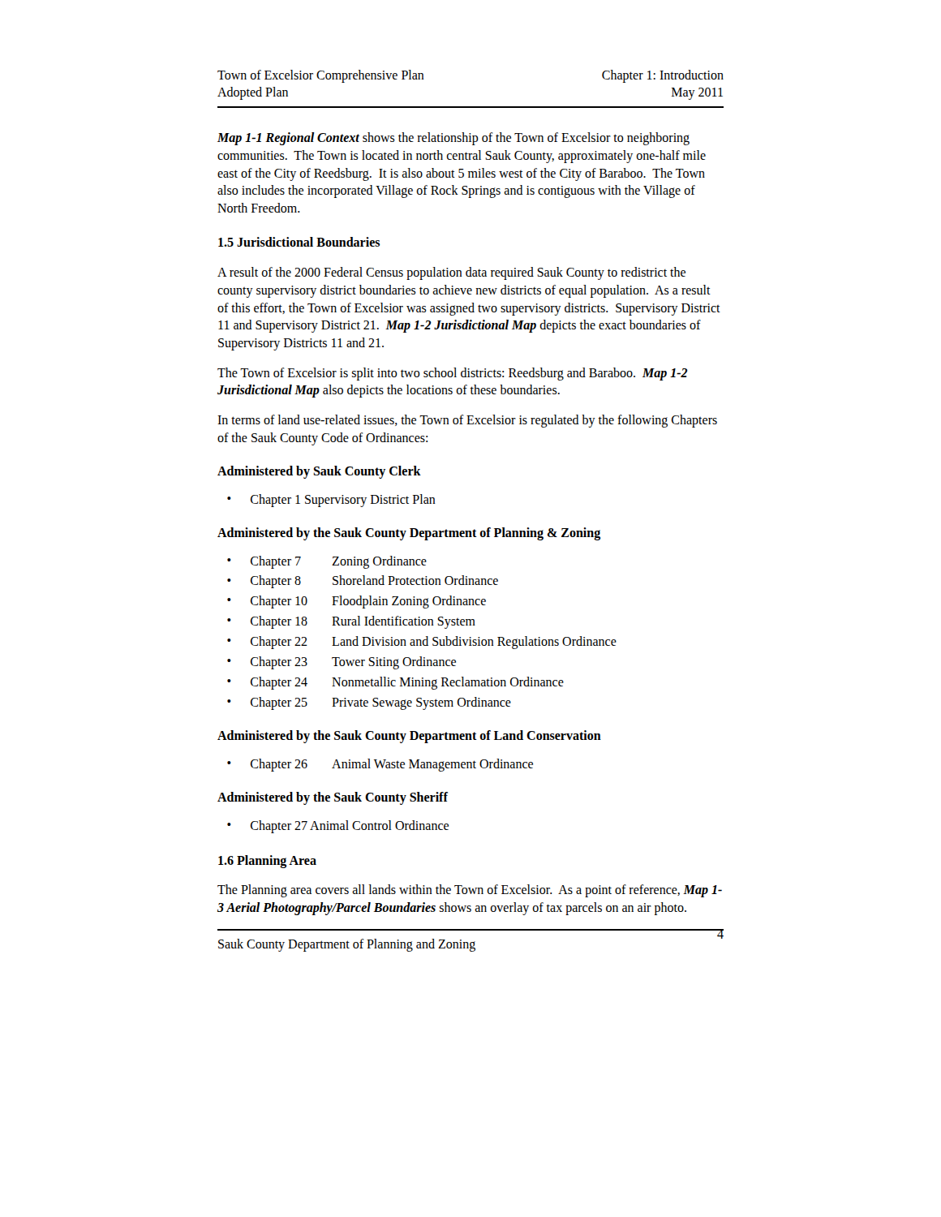Town of Excelsior Comprehensive Plan
Chapter 1: Introduction
Adopted Plan
May 2011
Map 1-1 Regional Context shows the relationship of the Town of Excelsior to neighboring communities. The Town is located in north central Sauk County, approximately one-half mile east of the City of Reedsburg. It is also about 5 miles west of the City of Baraboo. The Town also includes the incorporated Village of Rock Springs and is contiguous with the Village of North Freedom.
1.5 Jurisdictional Boundaries
A result of the 2000 Federal Census population data required Sauk County to redistrict the county supervisory district boundaries to achieve new districts of equal population. As a result of this effort, the Town of Excelsior was assigned two supervisory districts. Supervisory District 11 and Supervisory District 21. Map 1-2 Jurisdictional Map depicts the exact boundaries of Supervisory Districts 11 and 21.
The Town of Excelsior is split into two school districts: Reedsburg and Baraboo. Map 1-2 Jurisdictional Map also depicts the locations of these boundaries.
In terms of land use-related issues, the Town of Excelsior is regulated by the following Chapters of the Sauk County Code of Ordinances:
Administered by Sauk County Clerk
Chapter 1 Supervisory District Plan
Administered by the Sauk County Department of Planning & Zoning
Chapter 7 Zoning Ordinance
Chapter 8 Shoreland Protection Ordinance
Chapter 10 Floodplain Zoning Ordinance
Chapter 18 Rural Identification System
Chapter 22 Land Division and Subdivision Regulations Ordinance
Chapter 23 Tower Siting Ordinance
Chapter 24 Nonmetallic Mining Reclamation Ordinance
Chapter 25 Private Sewage System Ordinance
Administered by the Sauk County Department of Land Conservation
Chapter 26 Animal Waste Management Ordinance
Administered by the Sauk County Sheriff
Chapter 27 Animal Control Ordinance
1.6 Planning Area
The Planning area covers all lands within the Town of Excelsior. As a point of reference, Map 1-3 Aerial Photography/Parcel Boundaries shows an overlay of tax parcels on an air photo.
4
Sauk County Department of Planning and Zoning